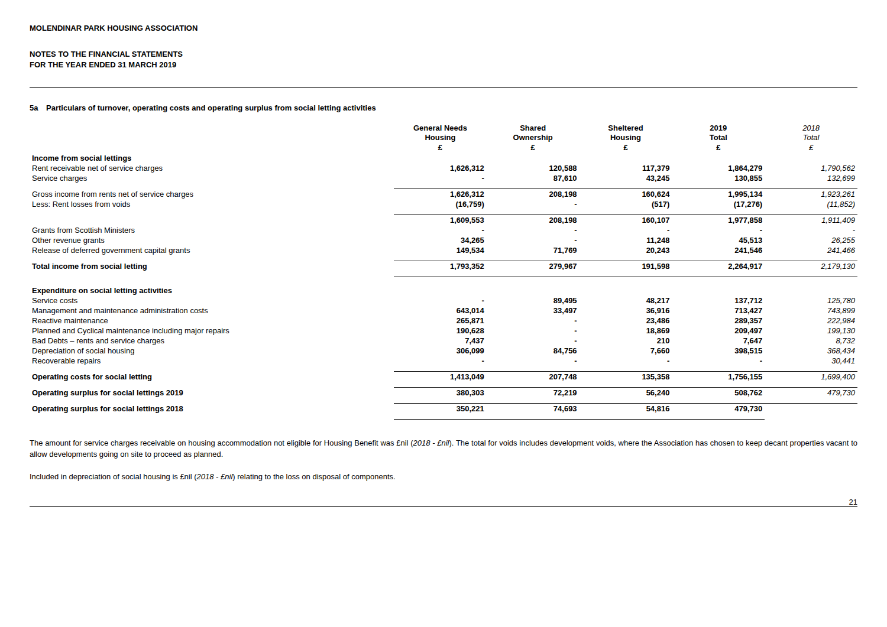MOLENDINAR PARK HOUSING ASSOCIATION
NOTES TO THE FINANCIAL STATEMENTS
FOR THE YEAR ENDED 31 MARCH 2019
5a Particulars of turnover, operating costs and operating surplus from social letting activities
| | General Needs Housing £ | Shared Ownership £ | Sheltered Housing £ | 2019 Total £ | 2018 Total £ |
| Income from social lettings | | | | | |
| Rent receivable net of service charges | 1,626,312 | 120,588 | 117,379 | 1,864,279 | 1,790,562 |
| Service charges | - | 87,610 | 43,245 | 130,855 | 132,699 |
| Gross income from rents net of service charges | 1,626,312 | 208,198 | 160,624 | 1,995,134 | 1,923,261 |
| Less: Rent losses from voids | (16,759) | - | (517) | (17,276) | (11,852) |
| | 1,609,553 | 208,198 | 160,107 | 1,977,858 | 1,911,409 |
| Grants from Scottish Ministers | - | - | - | - | - |
| Other revenue grants | 34,265 | - | 11,248 | 45,513 | 26,255 |
| Release of deferred government capital grants | 149,534 | 71,769 | 20,243 | 241,546 | 241,466 |
| Total income from social letting | 1,793,352 | 279,967 | 191,598 | 2,264,917 | 2,179,130 |
| Expenditure on social letting activities | | | | | |
| Service costs | - | 89,495 | 48,217 | 137,712 | 125,780 |
| Management and maintenance administration costs | 643,014 | 33,497 | 36,916 | 713,427 | 743,899 |
| Reactive maintenance | 265,871 | - | 23,486 | 289,357 | 222,984 |
| Planned and Cyclical maintenance including major repairs | 190,628 | - | 18,869 | 209,497 | 199,130 |
| Bad Debts – rents and service charges | 7,437 | - | 210 | 7,647 | 8,732 |
| Depreciation of social housing | 306,099 | 84,756 | 7,660 | 398,515 | 368,434 |
| Recoverable repairs | - | - | - | - | 30,441 |
| Operating costs for social letting | 1,413,049 | 207,748 | 135,358 | 1,756,155 | 1,699,400 |
| Operating surplus for social lettings 2019 | 380,303 | 72,219 | 56,240 | 508,762 | 479,730 |
| Operating surplus for social lettings 2018 | 350,221 | 74,693 | 54,816 | 479,730 | |
The amount for service charges receivable on housing accommodation not eligible for Housing Benefit was £nil (2018 - £nil). The total for voids includes development voids, where the Association has chosen to keep decant properties vacant to allow developments going on site to proceed as planned.
Included in depreciation of social housing is £nil (2018 - £nil) relating to the loss on disposal of components.
21